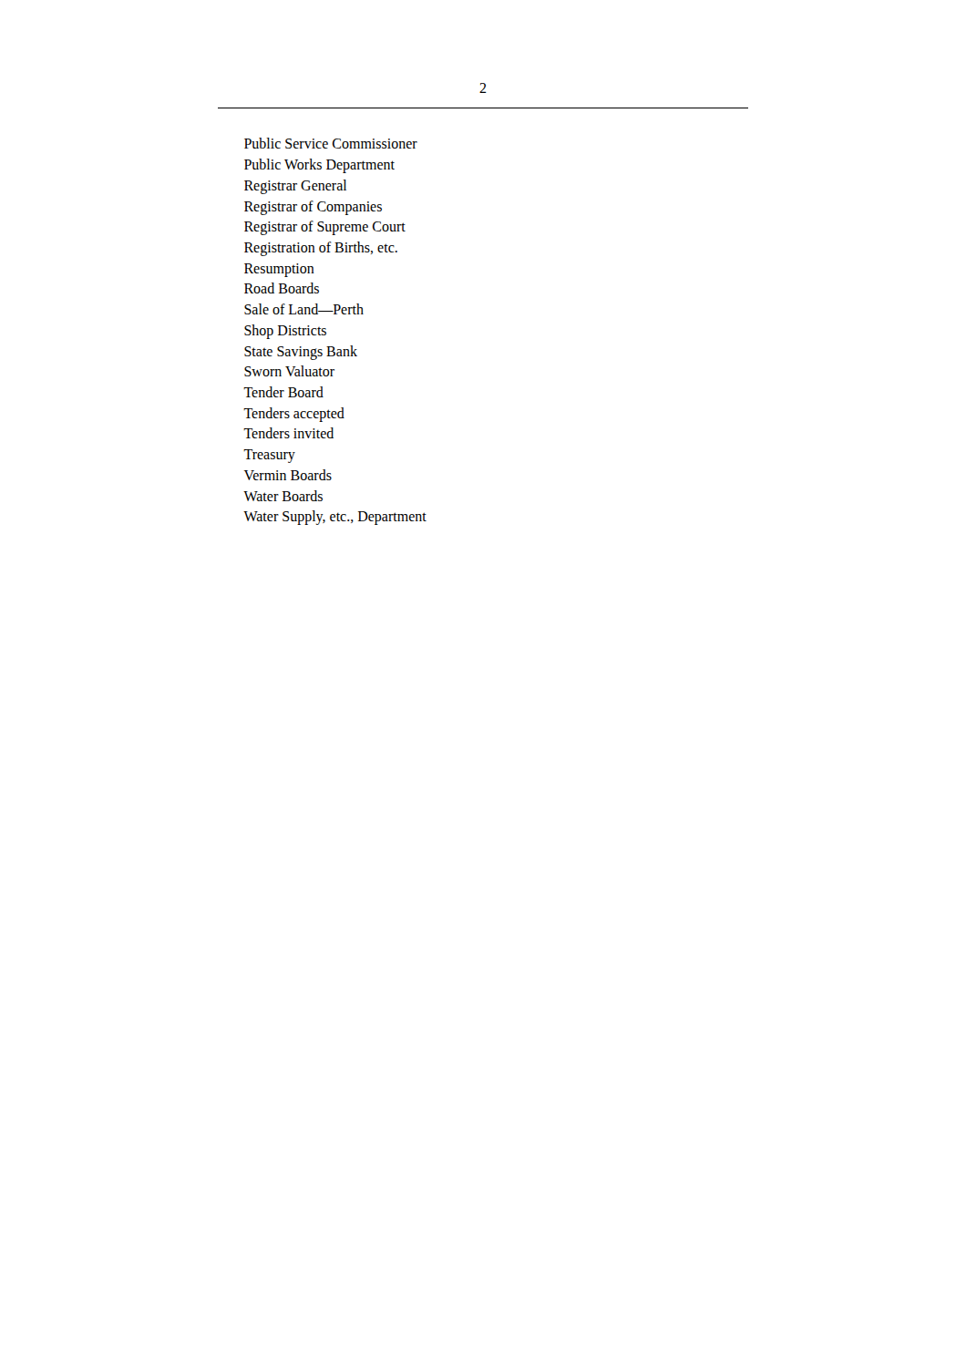2
Public Service Commissioner
Public Works Department
Registrar General
Registrar of Companies
Registrar of Supreme Court
Registration of Births, etc.
Resumption
Road Boards
Sale of Land—Perth
Shop Districts
State Savings Bank
Sworn Valuator
Tender Board
Tenders accepted
Tenders invited
Treasury
Vermin Boards
Water Boards
Water Supply, etc., Department